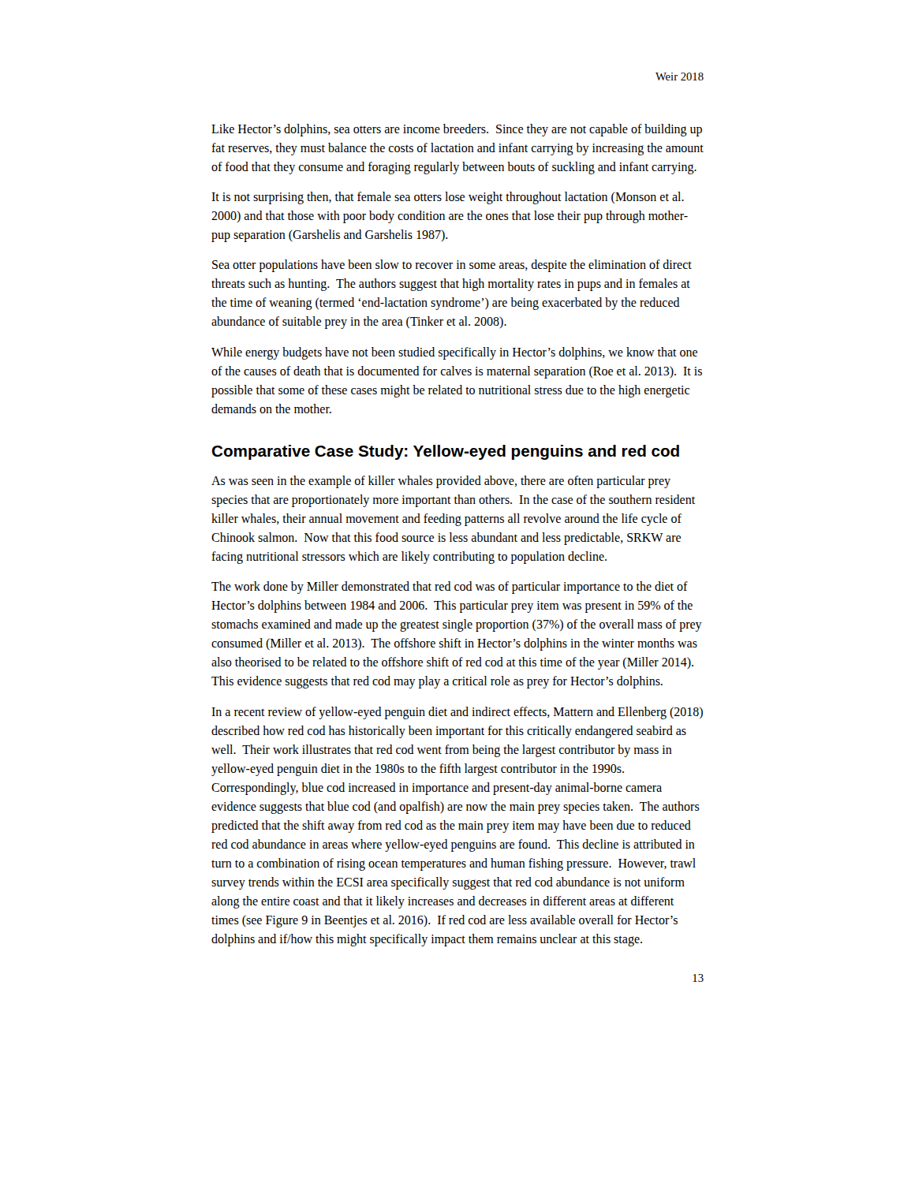Weir 2018
Like Hector’s dolphins, sea otters are income breeders. Since they are not capable of building up fat reserves, they must balance the costs of lactation and infant carrying by increasing the amount of food that they consume and foraging regularly between bouts of suckling and infant carrying.
It is not surprising then, that female sea otters lose weight throughout lactation (Monson et al. 2000) and that those with poor body condition are the ones that lose their pup through mother-pup separation (Garshelis and Garshelis 1987).
Sea otter populations have been slow to recover in some areas, despite the elimination of direct threats such as hunting. The authors suggest that high mortality rates in pups and in females at the time of weaning (termed ‘end-lactation syndrome’) are being exacerbated by the reduced abundance of suitable prey in the area (Tinker et al. 2008).
While energy budgets have not been studied specifically in Hector’s dolphins, we know that one of the causes of death that is documented for calves is maternal separation (Roe et al. 2013). It is possible that some of these cases might be related to nutritional stress due to the high energetic demands on the mother.
Comparative Case Study: Yellow-eyed penguins and red cod
As was seen in the example of killer whales provided above, there are often particular prey species that are proportionately more important than others. In the case of the southern resident killer whales, their annual movement and feeding patterns all revolve around the life cycle of Chinook salmon. Now that this food source is less abundant and less predictable, SRKW are facing nutritional stressors which are likely contributing to population decline.
The work done by Miller demonstrated that red cod was of particular importance to the diet of Hector’s dolphins between 1984 and 2006. This particular prey item was present in 59% of the stomachs examined and made up the greatest single proportion (37%) of the overall mass of prey consumed (Miller et al. 2013). The offshore shift in Hector’s dolphins in the winter months was also theorised to be related to the offshore shift of red cod at this time of the year (Miller 2014). This evidence suggests that red cod may play a critical role as prey for Hector’s dolphins.
In a recent review of yellow-eyed penguin diet and indirect effects, Mattern and Ellenberg (2018) described how red cod has historically been important for this critically endangered seabird as well. Their work illustrates that red cod went from being the largest contributor by mass in yellow-eyed penguin diet in the 1980s to the fifth largest contributor in the 1990s. Correspondingly, blue cod increased in importance and present-day animal-borne camera evidence suggests that blue cod (and opalfish) are now the main prey species taken. The authors predicted that the shift away from red cod as the main prey item may have been due to reduced red cod abundance in areas where yellow-eyed penguins are found. This decline is attributed in turn to a combination of rising ocean temperatures and human fishing pressure. However, trawl survey trends within the ECSI area specifically suggest that red cod abundance is not uniform along the entire coast and that it likely increases and decreases in different areas at different times (see Figure 9 in Beentjes et al. 2016). If red cod are less available overall for Hector’s dolphins and if/how this might specifically impact them remains unclear at this stage.
13